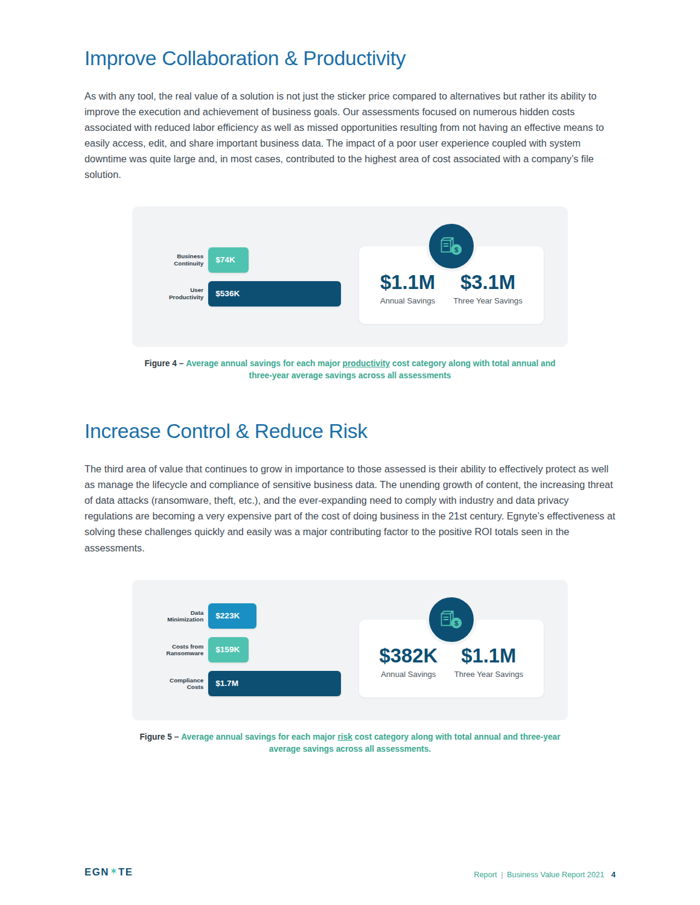Improve Collaboration & Productivity
As with any tool, the real value of a solution is not just the sticker price compared to alternatives but rather its ability to improve the execution and achievement of business goals. Our assessments focused on numerous hidden costs associated with reduced labor efficiency as well as missed opportunities resulting from not having an effective means to easily access, edit, and share important business data. The impact of a poor user experience coupled with system downtime was quite large and, in most cases, contributed to the highest area of cost associated with a company’s file solution.
Business
Continuity
$74K
User
Productivity
$536K
$
$1.1M
Annual Savings
$3.1M
Three Year Savings
Figure 4 – Average annual savings for each major productivity cost category along with total annual and three-year average savings across all assessments
Increase Control & Reduce Risk
The third area of value that continues to grow in importance to those assessed is their ability to effectively protect as well as manage the lifecycle and compliance of sensitive business data. The unending growth of content, the increasing threat of data attacks (ransomware, theft, etc.), and the ever-expanding need to comply with industry and data privacy regulations are becoming a very expensive part of the cost of doing business in the 21st century. Egnyte’s effectiveness at solving these challenges quickly and easily was a major contributing factor to the positive ROI totals seen in the assessments.
Data
Minimization
$223K
Costs from
Ransomware
$159K
Compliance
Costs
$1.7M
$
$382K
Annual Savings
$1.1M
Three Year Savings
Figure 5 – Average annual savings for each major risk cost category along with total annual and three-year average savings across all assessments.
EGN TE
Report | Business Value Report 2021 4